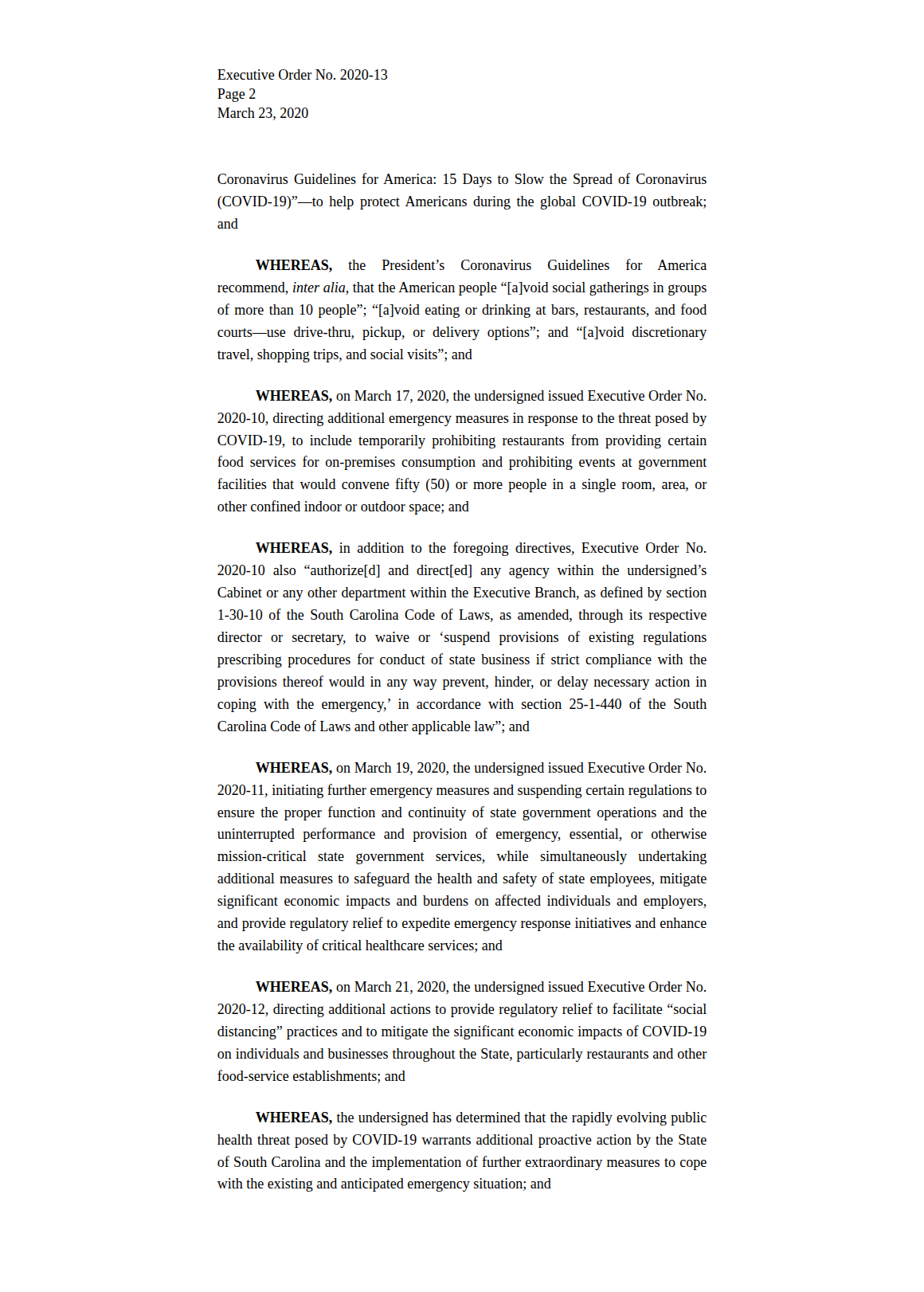Executive Order No. 2020-13
Page 2
March 23, 2020
Coronavirus Guidelines for America: 15 Days to Slow the Spread of Coronavirus (COVID-19)”—to help protect Americans during the global COVID-19 outbreak; and
WHEREAS, the President’s Coronavirus Guidelines for America recommend, inter alia, that the American people “[a]void social gatherings in groups of more than 10 people”; “[a]void eating or drinking at bars, restaurants, and food courts—use drive-thru, pickup, or delivery options”; and “[a]void discretionary travel, shopping trips, and social visits”; and
WHEREAS, on March 17, 2020, the undersigned issued Executive Order No. 2020-10, directing additional emergency measures in response to the threat posed by COVID-19, to include temporarily prohibiting restaurants from providing certain food services for on-premises consumption and prohibiting events at government facilities that would convene fifty (50) or more people in a single room, area, or other confined indoor or outdoor space; and
WHEREAS, in addition to the foregoing directives, Executive Order No. 2020-10 also “authorize[d] and direct[ed] any agency within the undersigned’s Cabinet or any other department within the Executive Branch, as defined by section 1-30-10 of the South Carolina Code of Laws, as amended, through its respective director or secretary, to waive or ‘suspend provisions of existing regulations prescribing procedures for conduct of state business if strict compliance with the provisions thereof would in any way prevent, hinder, or delay necessary action in coping with the emergency,’ in accordance with section 25-1-440 of the South Carolina Code of Laws and other applicable law”; and
WHEREAS, on March 19, 2020, the undersigned issued Executive Order No. 2020-11, initiating further emergency measures and suspending certain regulations to ensure the proper function and continuity of state government operations and the uninterrupted performance and provision of emergency, essential, or otherwise mission-critical state government services, while simultaneously undertaking additional measures to safeguard the health and safety of state employees, mitigate significant economic impacts and burdens on affected individuals and employers, and provide regulatory relief to expedite emergency response initiatives and enhance the availability of critical healthcare services; and
WHEREAS, on March 21, 2020, the undersigned issued Executive Order No. 2020-12, directing additional actions to provide regulatory relief to facilitate “social distancing” practices and to mitigate the significant economic impacts of COVID-19 on individuals and businesses throughout the State, particularly restaurants and other food-service establishments; and
WHEREAS, the undersigned has determined that the rapidly evolving public health threat posed by COVID-19 warrants additional proactive action by the State of South Carolina and the implementation of further extraordinary measures to cope with the existing and anticipated emergency situation; and